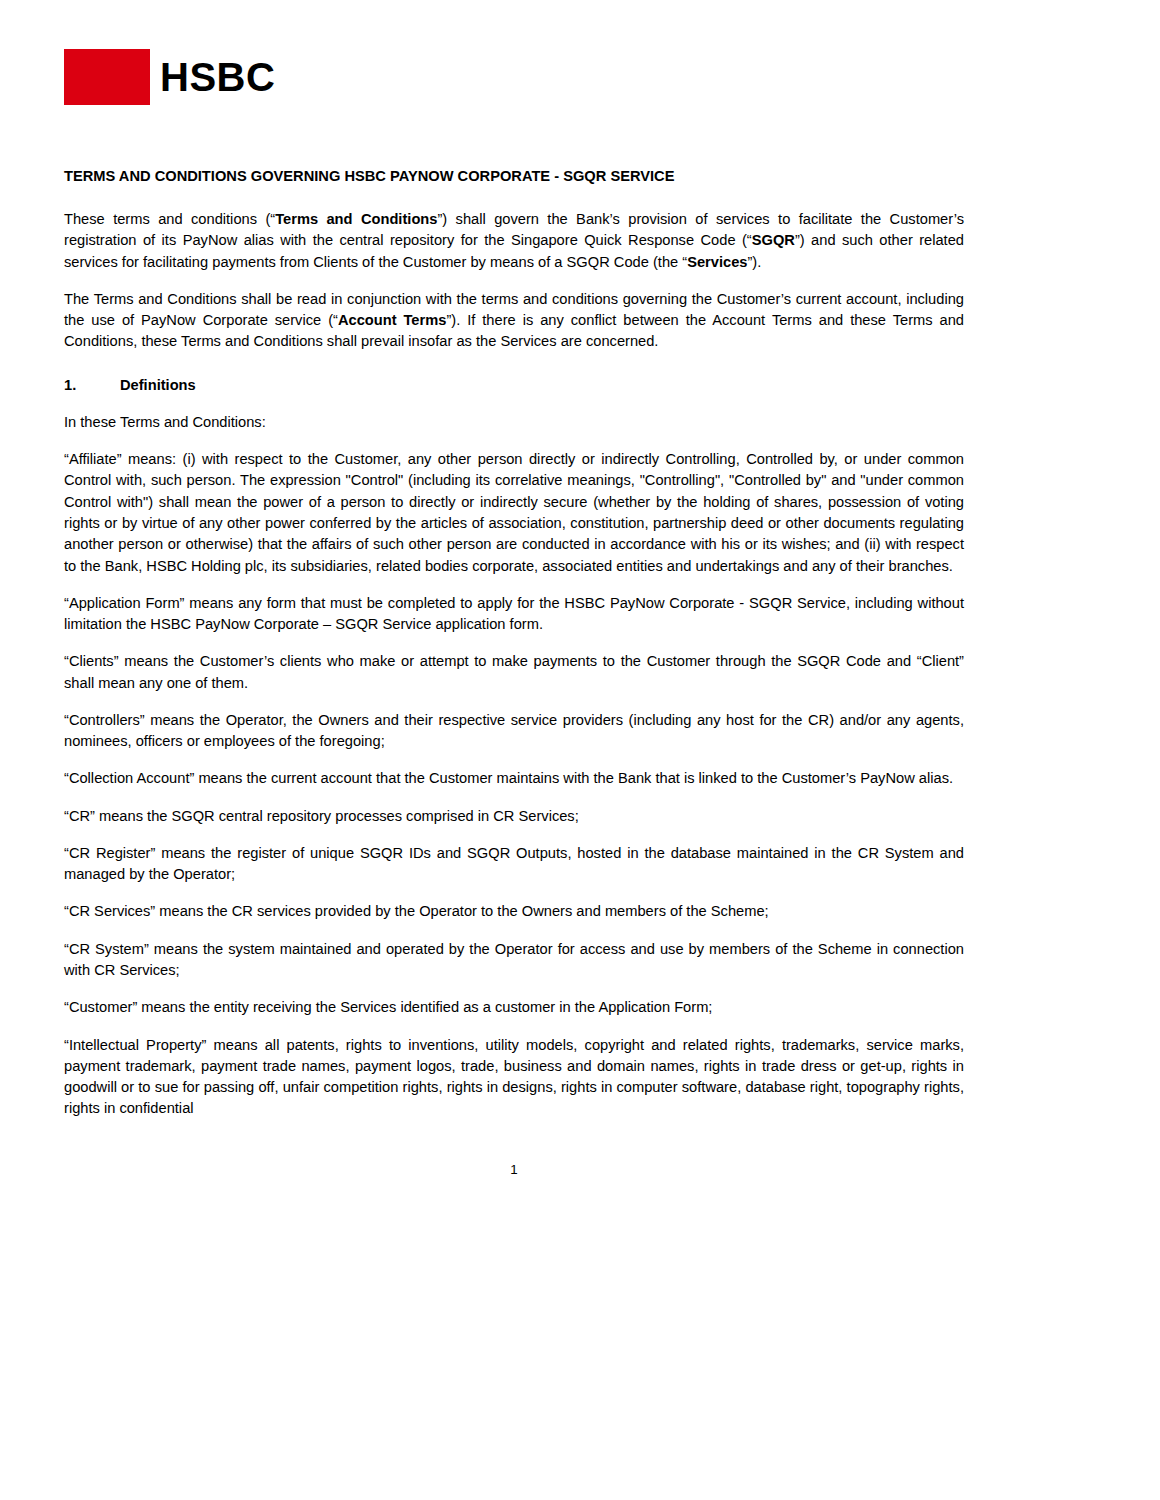HSBC
Terms and Conditions Governing HSBC PayNow Corporate - SGQR Service
These terms and conditions (“Terms and Conditions”) shall govern the Bank’s provision of services to facilitate the Customer’s registration of its PayNow alias with the central repository for the Singapore Quick Response Code (“SGQR”) and such other related services for facilitating payments from Clients of the Customer by means of a SGQR Code (the “Services”).
The Terms and Conditions shall be read in conjunction with the terms and conditions governing the Customer’s current account, including the use of PayNow Corporate service (“Account Terms”). If there is any conflict between the Account Terms and these Terms and Conditions, these Terms and Conditions shall prevail insofar as the Services are concerned.
1. Definitions
In these Terms and Conditions:
“Affiliate” means: (i) with respect to the Customer, any other person directly or indirectly Controlling, Controlled by, or under common Control with, such person. The expression "Control" (including its correlative meanings, "Controlling", "Controlled by" and "under common Control with") shall mean the power of a person to directly or indirectly secure (whether by the holding of shares, possession of voting rights or by virtue of any other power conferred by the articles of association, constitution, partnership deed or other documents regulating another person or otherwise) that the affairs of such other person are conducted in accordance with his or its wishes; and (ii) with respect to the Bank, HSBC Holding plc, its subsidiaries, related bodies corporate, associated entities and undertakings and any of their branches.
“Application Form” means any form that must be completed to apply for the HSBC PayNow Corporate - SGQR Service, including without limitation the HSBC PayNow Corporate – SGQR Service application form.
“Clients” means the Customer’s clients who make or attempt to make payments to the Customer through the SGQR Code and “Client” shall mean any one of them.
“Controllers” means the Operator, the Owners and their respective service providers (including any host for the CR) and/or any agents, nominees, officers or employees of the foregoing;
“Collection Account” means the current account that the Customer maintains with the Bank that is linked to the Customer’s PayNow alias.
“CR” means the SGQR central repository processes comprised in CR Services;
“CR Register” means the register of unique SGQR IDs and SGQR Outputs, hosted in the database maintained in the CR System and managed by the Operator;
“CR Services” means the CR services provided by the Operator to the Owners and members of the Scheme;
“CR System” means the system maintained and operated by the Operator for access and use by members of the Scheme in connection with CR Services;
“Customer” means the entity receiving the Services identified as a customer in the Application Form;
“Intellectual Property” means all patents, rights to inventions, utility models, copyright and related rights, trademarks, service marks, payment trademark, payment trade names, payment logos, trade, business and domain names, rights in trade dress or get-up, rights in goodwill or to sue for passing off, unfair competition rights, rights in designs, rights in computer software, database right, topography rights, rights in confidential
1